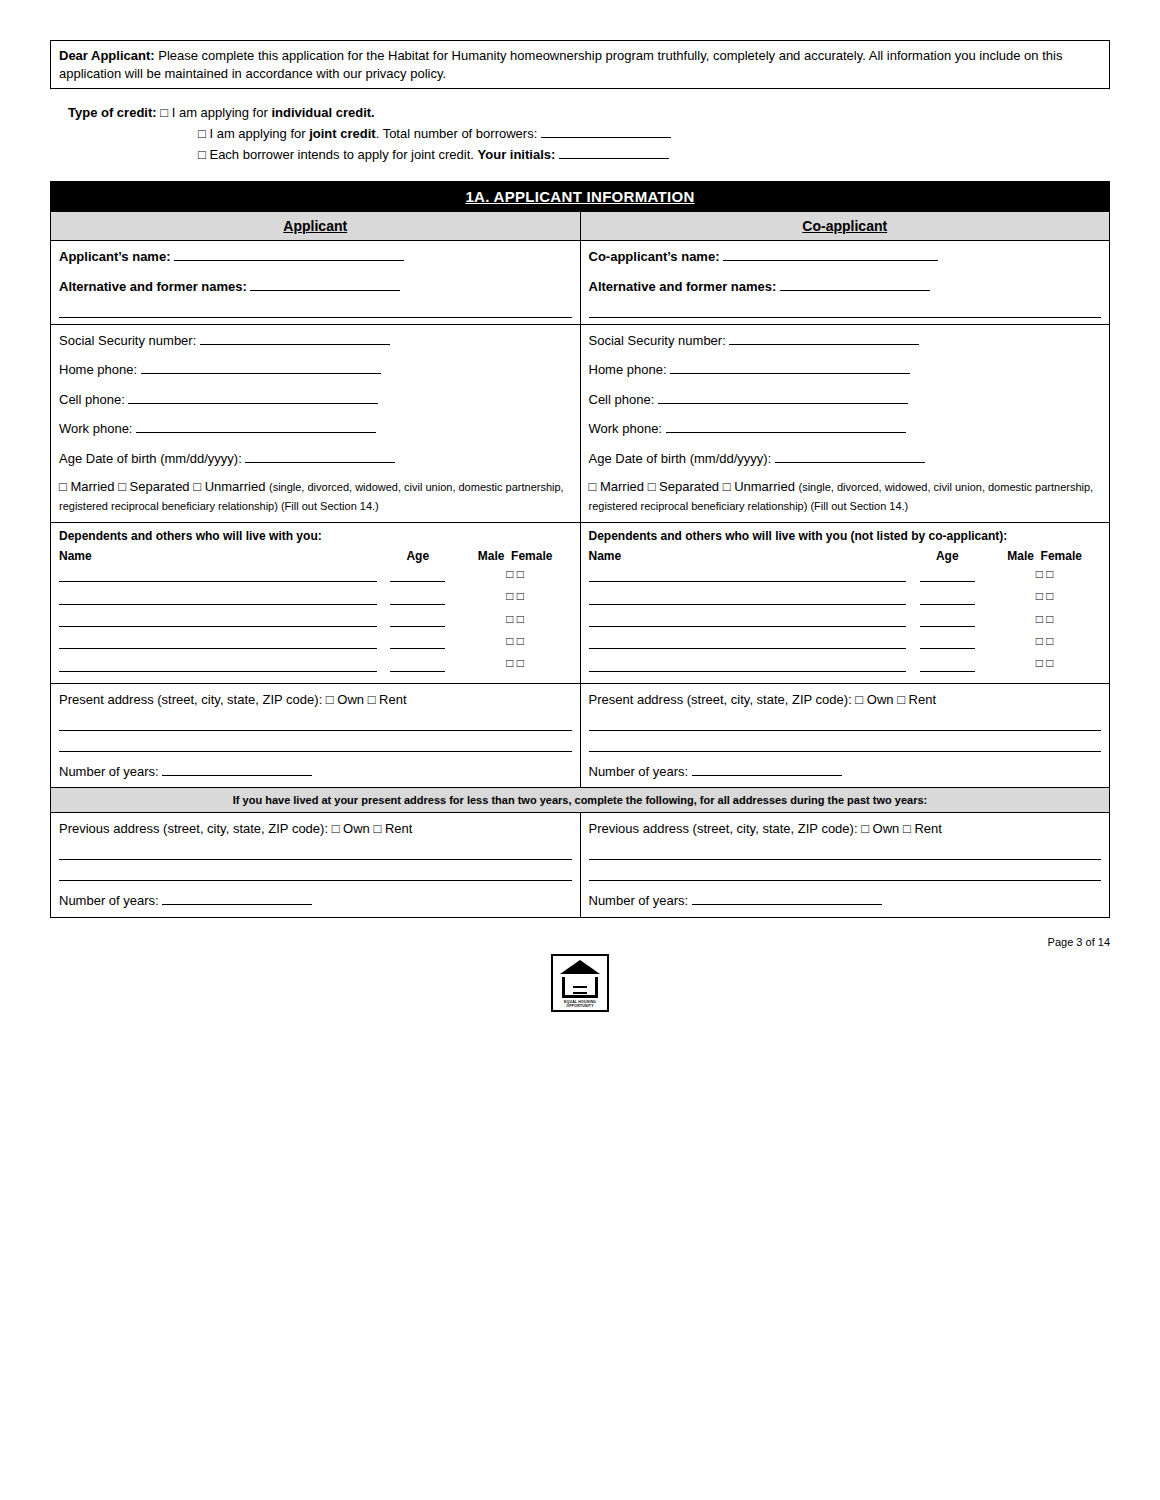Dear Applicant: Please complete this application for the Habitat for Humanity homeownership program truthfully, completely and accurately. All information you include on this application will be maintained in accordance with our privacy policy.
Type of credit: □ I am applying for individual credit.
□ I am applying for joint credit. Total number of borrowers:
□ Each borrower intends to apply for joint credit. Your initials:
| 1A. APPLICANT INFORMATION |
| Applicant | Co-applicant |
| Applicant’s name: Alternative and former names: | Co-applicant’s name: Alternative and former names: |
| Social Security number: Home phone: Cell phone: Work phone: Age Date of birth (mm/dd/yyyy): □ Married □ Separated □ Unmarried (single, divorced, widowed, civil union, domestic partnership, registered reciprocal beneficiary relationship) (Fill out Section 14.) | Social Security number: Home phone: Cell phone: Work phone: Age Date of birth (mm/dd/yyyy): □ Married □ Separated □ Unmarried (single, divorced, widowed, civil union, domestic partnership, registered reciprocal beneficiary relationship) (Fill out Section 14.) |
| Dependents and others who will live with you: / Name / Age / Male Female / / / / □ □ / / / / □ □ / / / / □ □ / / / / □ □ / / / / □ □ / | Dependents and others who will live with you (not listed by co-applicant): / Name / Age / Male Female / / / / □ □ / / / / □ □ / / / / □ □ / / / / □ □ / / / / □ □ / |
| Present address (street, city, state, ZIP code): □ Own □ Rent Number of years: | Present address (street, city, state, ZIP code): □ Own □ Rent Number of years: |
| If you have lived at your present address for less than two years, complete the following, for all addresses during the past two years: |
| Previous address (street, city, state, ZIP code): □ Own □ Rent Number of years: | Previous address (street, city, state, ZIP code): □ Own □ Rent Number of years: |
Page 3 of 14
EQUAL HOUSING
OPPORTUNITY